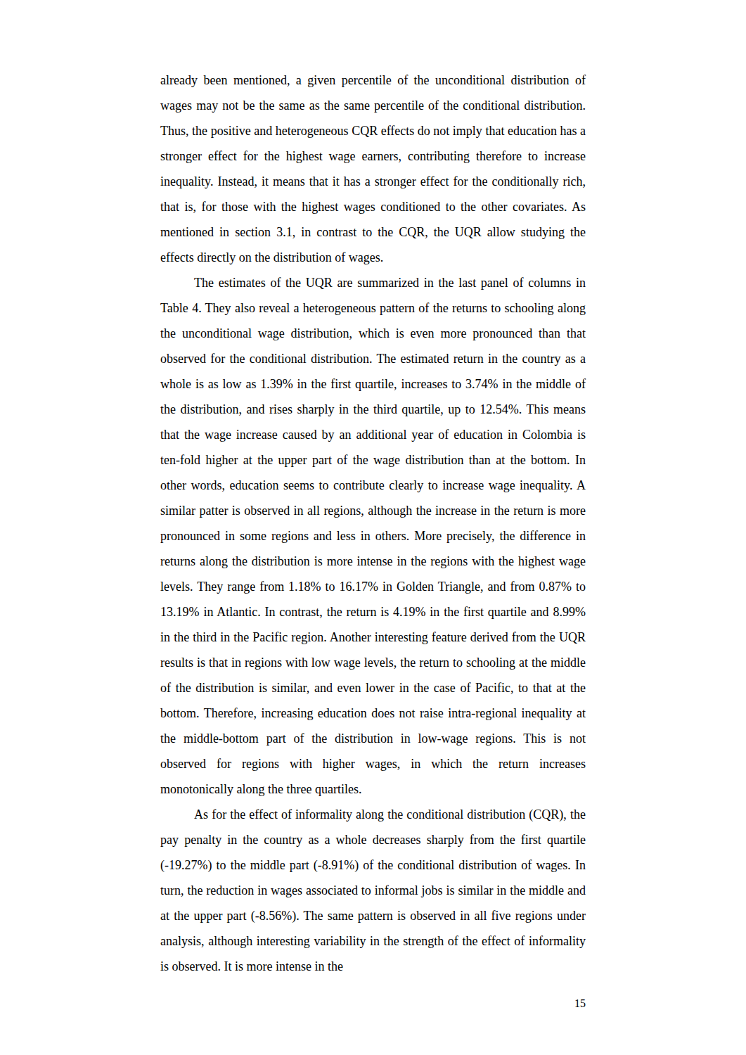already been mentioned, a given percentile of the unconditional distribution of wages may not be the same as the same percentile of the conditional distribution. Thus, the positive and heterogeneous CQR effects do not imply that education has a stronger effect for the highest wage earners, contributing therefore to increase inequality. Instead, it means that it has a stronger effect for the conditionally rich, that is, for those with the highest wages conditioned to the other covariates. As mentioned in section 3.1, in contrast to the CQR, the UQR allow studying the effects directly on the distribution of wages.
The estimates of the UQR are summarized in the last panel of columns in Table 4. They also reveal a heterogeneous pattern of the returns to schooling along the unconditional wage distribution, which is even more pronounced than that observed for the conditional distribution. The estimated return in the country as a whole is as low as 1.39% in the first quartile, increases to 3.74% in the middle of the distribution, and rises sharply in the third quartile, up to 12.54%. This means that the wage increase caused by an additional year of education in Colombia is ten-fold higher at the upper part of the wage distribution than at the bottom. In other words, education seems to contribute clearly to increase wage inequality. A similar patter is observed in all regions, although the increase in the return is more pronounced in some regions and less in others. More precisely, the difference in returns along the distribution is more intense in the regions with the highest wage levels. They range from 1.18% to 16.17% in Golden Triangle, and from 0.87% to 13.19% in Atlantic. In contrast, the return is 4.19% in the first quartile and 8.99% in the third in the Pacific region. Another interesting feature derived from the UQR results is that in regions with low wage levels, the return to schooling at the middle of the distribution is similar, and even lower in the case of Pacific, to that at the bottom. Therefore, increasing education does not raise intra-regional inequality at the middle-bottom part of the distribution in low-wage regions. This is not observed for regions with higher wages, in which the return increases monotonically along the three quartiles.
As for the effect of informality along the conditional distribution (CQR), the pay penalty in the country as a whole decreases sharply from the first quartile (-19.27%) to the middle part (-8.91%) of the conditional distribution of wages. In turn, the reduction in wages associated to informal jobs is similar in the middle and at the upper part (-8.56%). The same pattern is observed in all five regions under analysis, although interesting variability in the strength of the effect of informality is observed. It is more intense in the
15